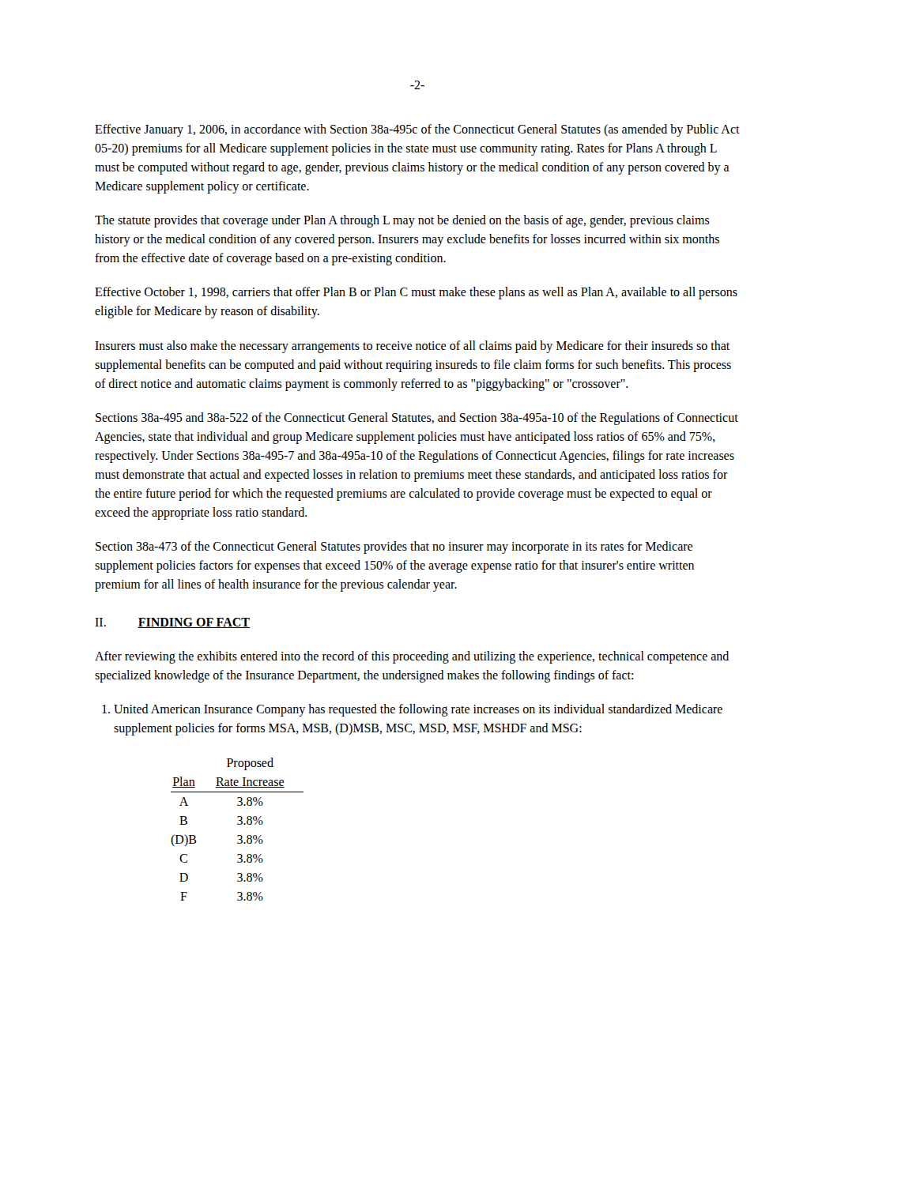-2-
Effective January 1, 2006, in accordance with Section 38a-495c of the Connecticut General Statutes (as amended by Public Act 05-20) premiums for all Medicare supplement policies in the state must use community rating. Rates for Plans A through L must be computed without regard to age, gender, previous claims history or the medical condition of any person covered by a Medicare supplement policy or certificate.
The statute provides that coverage under Plan A through L may not be denied on the basis of age, gender, previous claims history or the medical condition of any covered person. Insurers may exclude benefits for losses incurred within six months from the effective date of coverage based on a pre-existing condition.
Effective October 1, 1998, carriers that offer Plan B or Plan C must make these plans as well as Plan A, available to all persons eligible for Medicare by reason of disability.
Insurers must also make the necessary arrangements to receive notice of all claims paid by Medicare for their insureds so that supplemental benefits can be computed and paid without requiring insureds to file claim forms for such benefits. This process of direct notice and automatic claims payment is commonly referred to as "piggybacking" or "crossover".
Sections 38a-495 and 38a-522 of the Connecticut General Statutes, and Section 38a-495a-10 of the Regulations of Connecticut Agencies, state that individual and group Medicare supplement policies must have anticipated loss ratios of 65% and 75%, respectively. Under Sections 38a-495-7 and 38a-495a-10 of the Regulations of Connecticut Agencies, filings for rate increases must demonstrate that actual and expected losses in relation to premiums meet these standards, and anticipated loss ratios for the entire future period for which the requested premiums are calculated to provide coverage must be expected to equal or exceed the appropriate loss ratio standard.
Section 38a-473 of the Connecticut General Statutes provides that no insurer may incorporate in its rates for Medicare supplement policies factors for expenses that exceed 150% of the average expense ratio for that insurer's entire written premium for all lines of health insurance for the previous calendar year.
II. FINDING OF FACT
After reviewing the exhibits entered into the record of this proceeding and utilizing the experience, technical competence and specialized knowledge of the Insurance Department, the undersigned makes the following findings of fact:
United American Insurance Company has requested the following rate increases on its individual standardized Medicare supplement policies for forms MSA, MSB, (D)MSB, MSC, MSD, MSF, MSHDF and MSG:
| | Proposed |
| --- | --- |
| Plan | Rate Increase |
| A | 3.8% |
| B | 3.8% |
| (D)B | 3.8% |
| C | 3.8% |
| D | 3.8% |
| F | 3.8% |